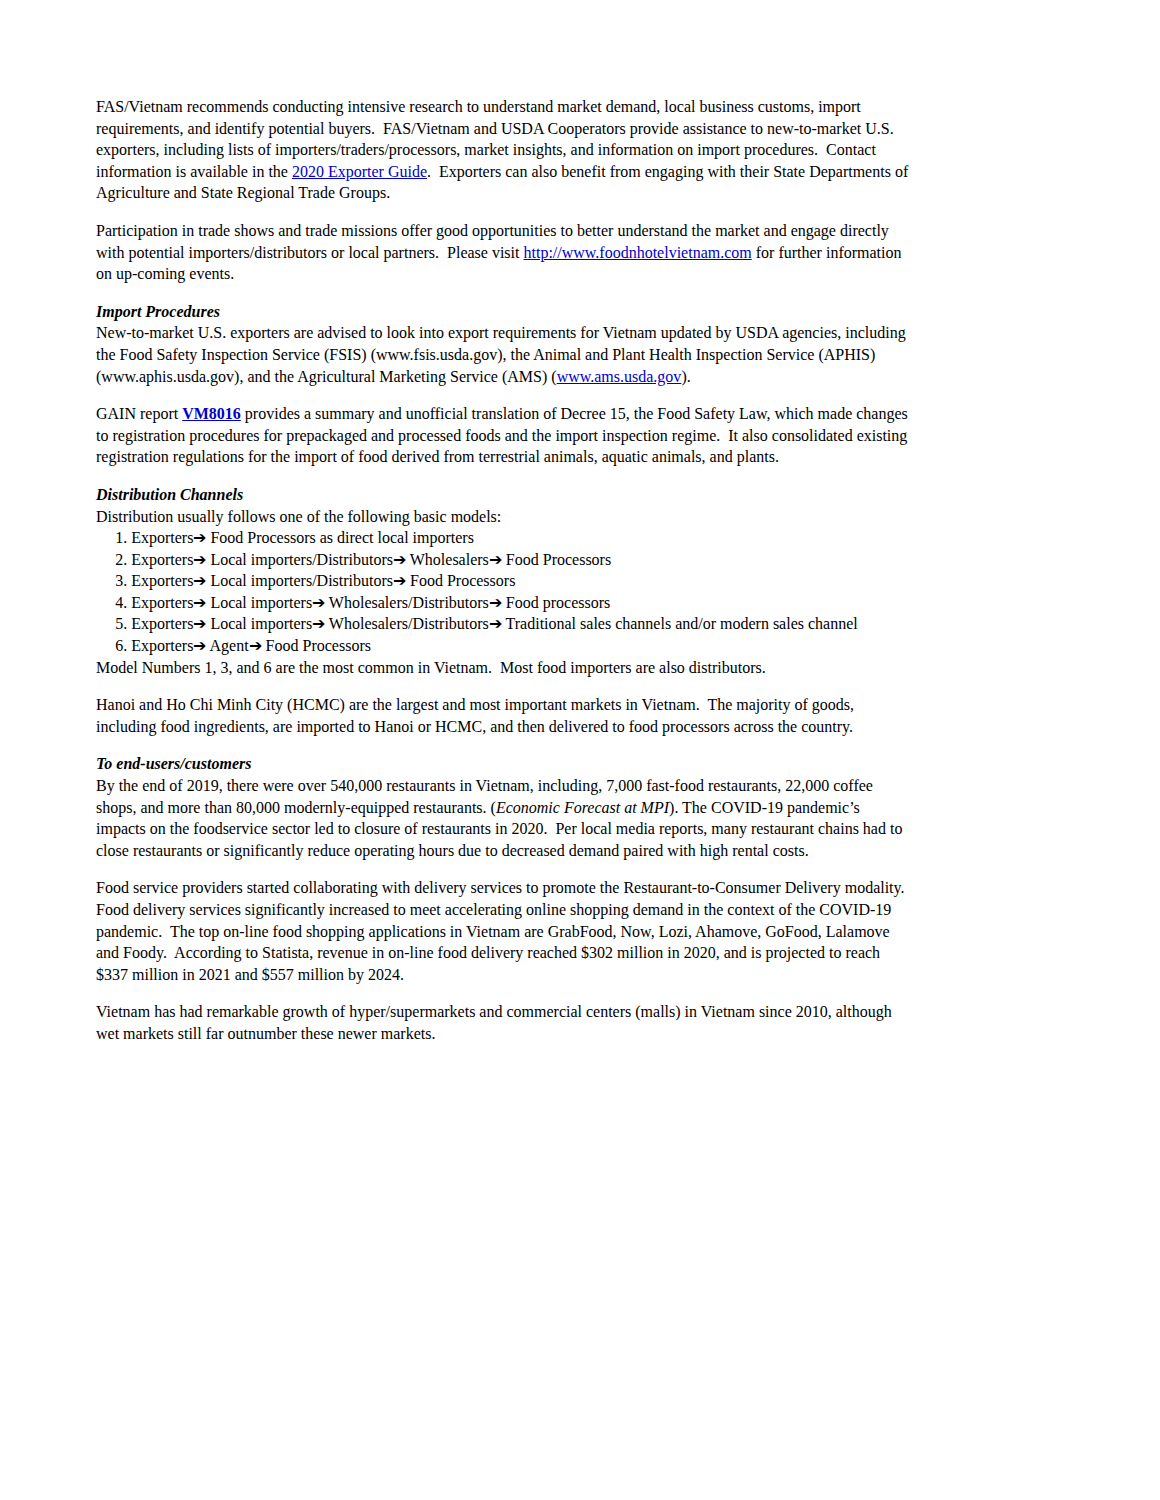FAS/Vietnam recommends conducting intensive research to understand market demand, local business customs, import requirements, and identify potential buyers. FAS/Vietnam and USDA Cooperators provide assistance to new-to-market U.S. exporters, including lists of importers/traders/processors, market insights, and information on import procedures. Contact information is available in the 2020 Exporter Guide. Exporters can also benefit from engaging with their State Departments of Agriculture and State Regional Trade Groups.
Participation in trade shows and trade missions offer good opportunities to better understand the market and engage directly with potential importers/distributors or local partners. Please visit http://www.foodnhotelvietnam.com for further information on up-coming events.
Import Procedures
New-to-market U.S. exporters are advised to look into export requirements for Vietnam updated by USDA agencies, including the Food Safety Inspection Service (FSIS) (www.fsis.usda.gov), the Animal and Plant Health Inspection Service (APHIS) (www.aphis.usda.gov), and the Agricultural Marketing Service (AMS) (www.ams.usda.gov).
GAIN report VM8016 provides a summary and unofficial translation of Decree 15, the Food Safety Law, which made changes to registration procedures for prepackaged and processed foods and the import inspection regime. It also consolidated existing registration regulations for the import of food derived from terrestrial animals, aquatic animals, and plants.
Distribution Channels
Distribution usually follows one of the following basic models:
Exporters➔ Food Processors as direct local importers
Exporters➔ Local importers/Distributors➔ Wholesalers➔ Food Processors
Exporters➔ Local importers/Distributors➔ Food Processors
Exporters➔ Local importers➔ Wholesalers/Distributors➔ Food processors
Exporters➔ Local importers➔ Wholesalers/Distributors➔ Traditional sales channels and/or modern sales channel
Exporters➔ Agent➔ Food Processors
Model Numbers 1, 3, and 6 are the most common in Vietnam. Most food importers are also distributors.
Hanoi and Ho Chi Minh City (HCMC) are the largest and most important markets in Vietnam. The majority of goods, including food ingredients, are imported to Hanoi or HCMC, and then delivered to food processors across the country.
To end-users/customers
By the end of 2019, there were over 540,000 restaurants in Vietnam, including, 7,000 fast-food restaurants, 22,000 coffee shops, and more than 80,000 modernly-equipped restaurants. (Economic Forecast at MPI). The COVID-19 pandemic’s impacts on the foodservice sector led to closure of restaurants in 2020. Per local media reports, many restaurant chains had to close restaurants or significantly reduce operating hours due to decreased demand paired with high rental costs.
Food service providers started collaborating with delivery services to promote the Restaurant-to-Consumer Delivery modality. Food delivery services significantly increased to meet accelerating online shopping demand in the context of the COVID-19 pandemic. The top on-line food shopping applications in Vietnam are GrabFood, Now, Lozi, Ahamove, GoFood, Lalamove and Foody. According to Statista, revenue in on-line food delivery reached $302 million in 2020, and is projected to reach $337 million in 2021 and $557 million by 2024.
Vietnam has had remarkable growth of hyper/supermarkets and commercial centers (malls) in Vietnam since 2010, although wet markets still far outnumber these newer markets.